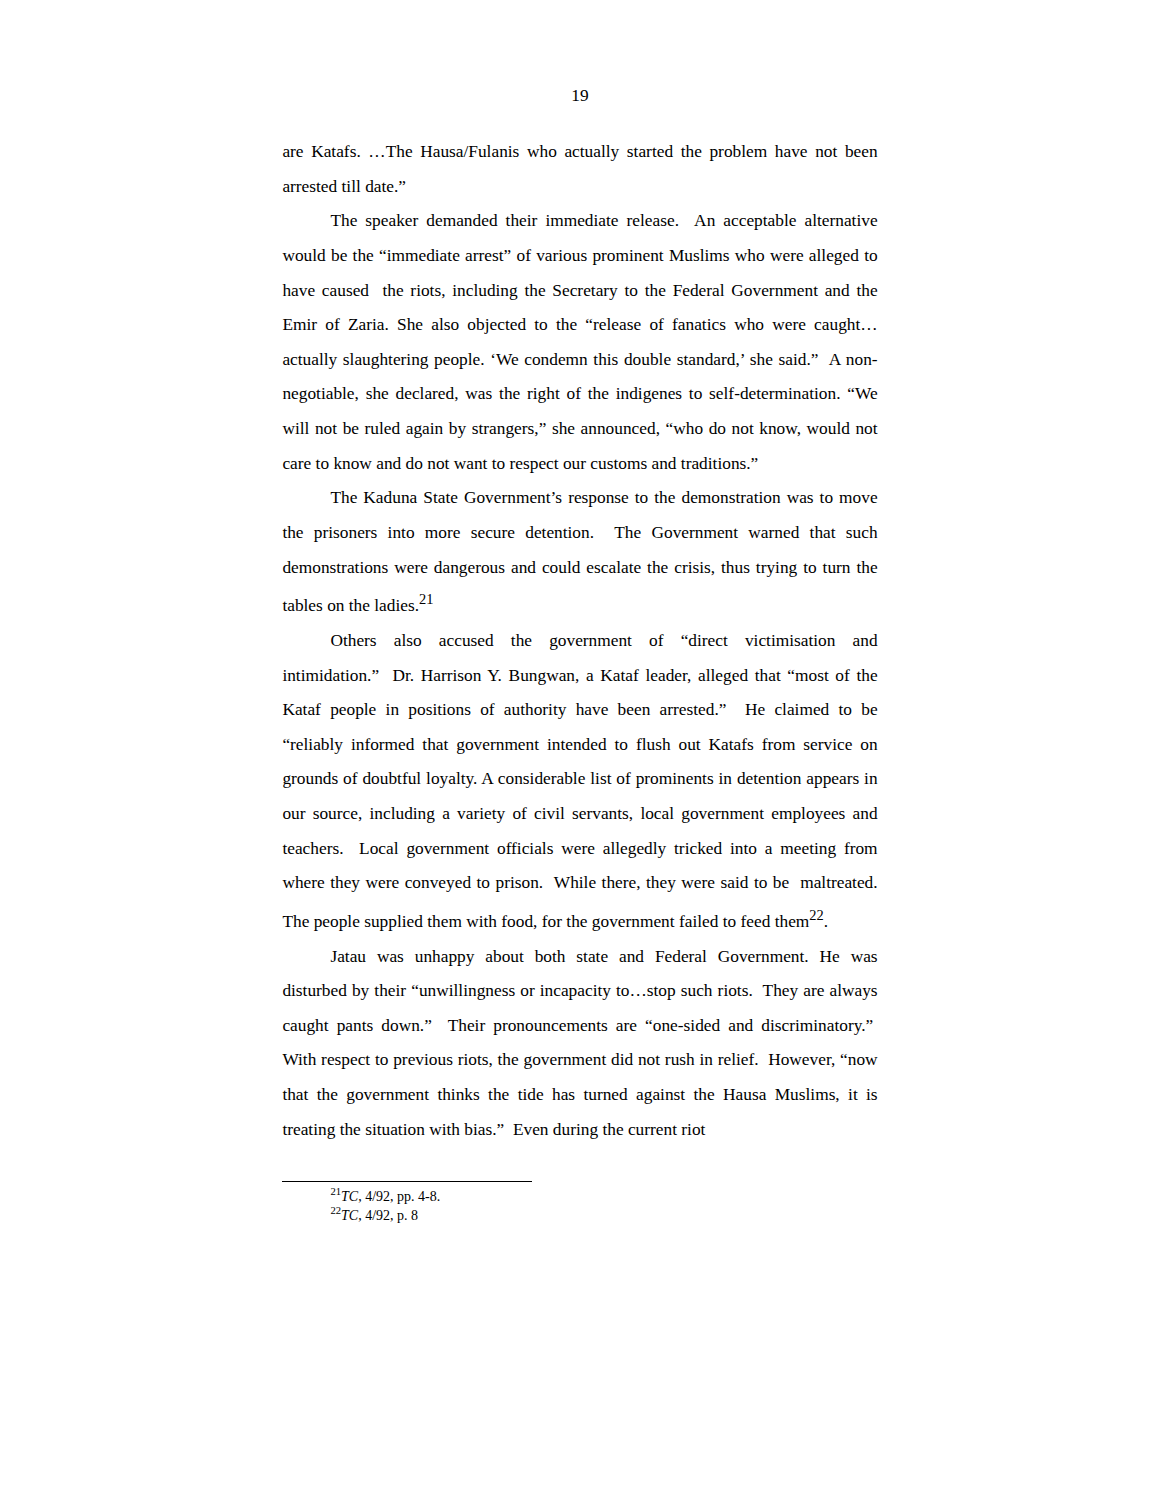19
are Katafs. …The Hausa/Fulanis who actually started the problem have not been arrested till date.”
The speaker demanded their immediate release. An acceptable alternative would be the “immediate arrest” of various prominent Muslims who were alleged to have caused the riots, including the Secretary to the Federal Government and the Emir of Zaria. She also objected to the “release of fanatics who were caught… actually slaughtering people. ‘We condemn this double standard,’ she said.” A non-negotiable, she declared, was the right of the indigenes to self-determination. “We will not be ruled again by strangers,” she announced, “who do not know, would not care to know and do not want to respect our customs and traditions.”
The Kaduna State Government’s response to the demonstration was to move the prisoners into more secure detention. The Government warned that such demonstrations were dangerous and could escalate the crisis, thus trying to turn the tables on the ladies.21
Others also accused the government of “direct victimisation and intimidation.” Dr. Harrison Y. Bungwan, a Kataf leader, alleged that “most of the Kataf people in positions of authority have been arrested.” He claimed to be “reliably informed that government intended to flush out Katafs from service on grounds of doubtful loyalty. A considerable list of prominents in detention appears in our source, including a variety of civil servants, local government employees and teachers. Local government officials were allegedly tricked into a meeting from where they were conveyed to prison. While there, they were said to be maltreated. The people supplied them with food, for the government failed to feed them22.
Jatau was unhappy about both state and Federal Government. He was disturbed by their “unwillingness or incapacity to…stop such riots. They are always caught pants down.” Their pronouncements are “one-sided and discriminatory.” With respect to previous riots, the government did not rush in relief. However, “now that the government thinks the tide has turned against the Hausa Muslims, it is treating the situation with bias.” Even during the current riot
21TC, 4/92, pp. 4-8.
22TC, 4/92, p. 8